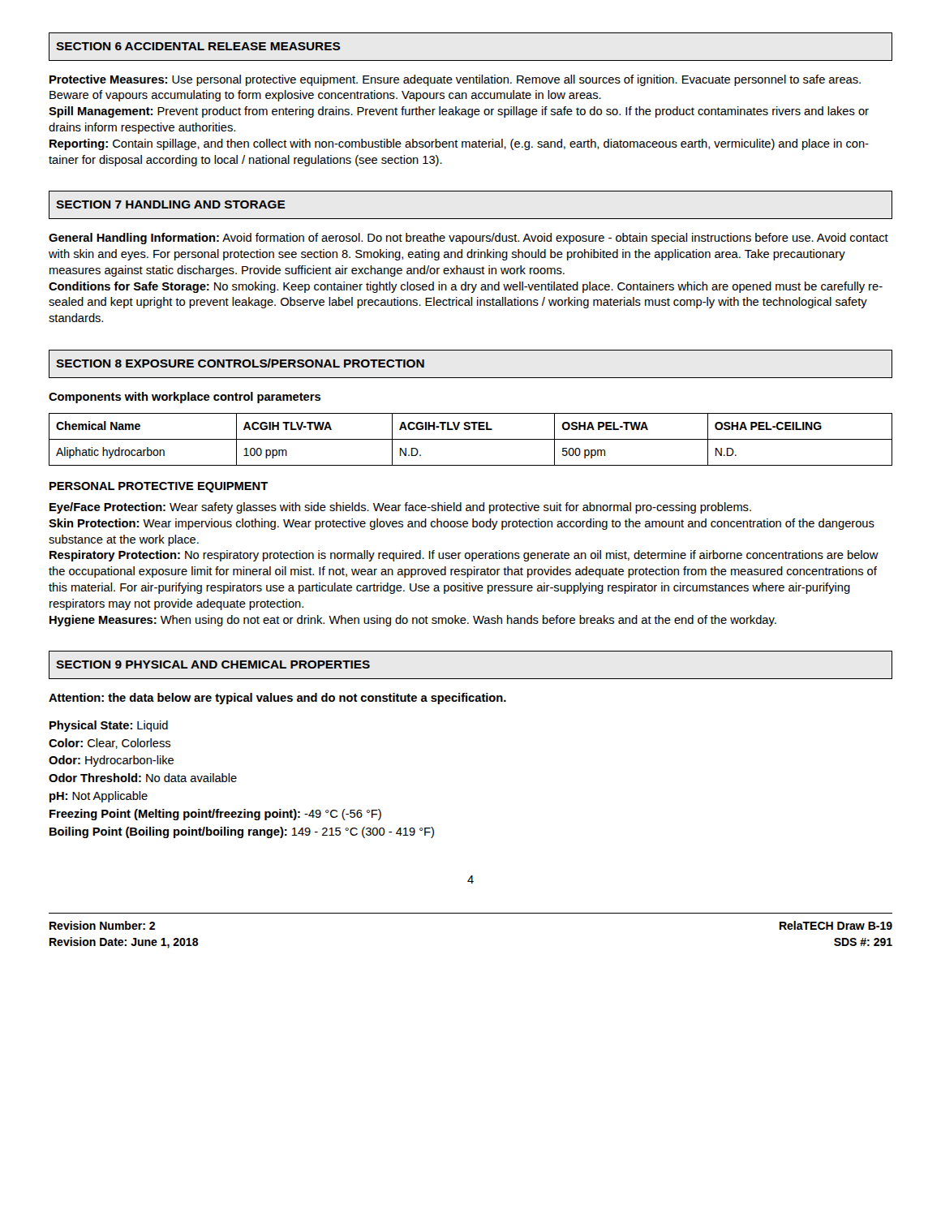SECTION 6 ACCIDENTAL RELEASE MEASURES
Protective Measures: Use personal protective equipment. Ensure adequate ventilation. Remove all sources of ignition. Evacuate personnel to safe areas. Beware of vapours accumulating to form explosive concentrations. Vapours can accumulate in low areas.
Spill Management: Prevent product from entering drains. Prevent further leakage or spillage if safe to do so. If the product contaminates rivers and lakes or drains inform respective authorities.
Reporting: Contain spillage, and then collect with non-combustible absorbent material, (e.g. sand, earth, diatomaceous earth, vermiculite) and place in con-tainer for disposal according to local / national regulations (see section 13).
SECTION 7 HANDLING AND STORAGE
General Handling Information: Avoid formation of aerosol. Do not breathe vapours/dust. Avoid exposure - obtain special instructions before use. Avoid contact with skin and eyes. For personal protection see section 8. Smoking, eating and drinking should be prohibited in the application area. Take precautionary measures against static discharges. Provide sufficient air exchange and/or exhaust in work rooms.
Conditions for Safe Storage: No smoking. Keep container tightly closed in a dry and well-ventilated place. Containers which are opened must be carefully re-sealed and kept upright to prevent leakage. Observe label precautions. Electrical installations / working materials must comp-ly with the technological safety standards.
SECTION 8 EXPOSURE CONTROLS/PERSONAL PROTECTION
Components with workplace control parameters
| Chemical Name | ACGIH TLV-TWA | ACGIH-TLV STEL | OSHA PEL-TWA | OSHA PEL-CEILING |
| --- | --- | --- | --- | --- |
| Aliphatic hydrocarbon | 100 ppm | N.D. | 500 ppm | N.D. |
PERSONAL PROTECTIVE EQUIPMENT
Eye/Face Protection: Wear safety glasses with side shields. Wear face-shield and protective suit for abnormal pro-cessing problems.
Skin Protection: Wear impervious clothing. Wear protective gloves and choose body protection according to the amount and concentration of the dangerous substance at the work place.
Respiratory Protection: No respiratory protection is normally required. If user operations generate an oil mist, determine if airborne concentrations are below the occupational exposure limit for mineral oil mist. If not, wear an approved respirator that provides adequate protection from the measured concentrations of this material. For air-purifying respirators use a particulate cartridge. Use a positive pressure air-supplying respirator in circumstances where air-purifying respirators may not provide adequate protection.
Hygiene Measures: When using do not eat or drink. When using do not smoke. Wash hands before breaks and at the end of the workday.
SECTION 9 PHYSICAL AND CHEMICAL PROPERTIES
Attention: the data below are typical values and do not constitute a specification.
Physical State: Liquid
Color: Clear, Colorless
Odor: Hydrocarbon-like
Odor Threshold: No data available
pH: Not Applicable
Freezing Point (Melting point/freezing point): -49 °C (-56 °F)
Boiling Point (Boiling point/boiling range): 149 - 215 °C (300 - 419 °F)
4
Revision Number: 2
Revision Date: June 1, 2018
RelaTECH Draw B-19
SDS #: 291